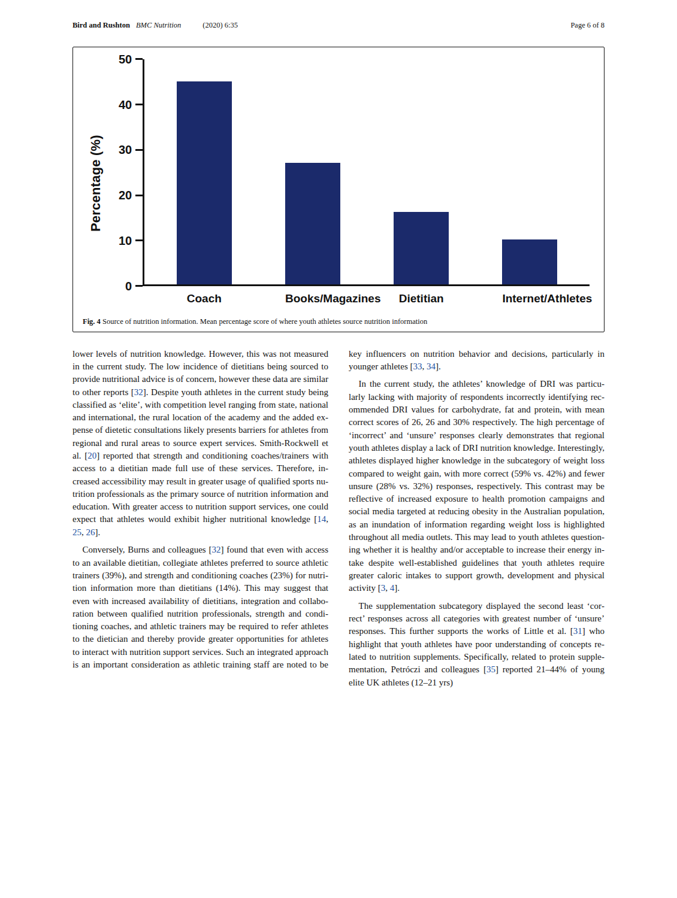Bird and Rushton BMC Nutrition (2020) 6:35
Page 6 of 8
Percentage (%)
0
10
20
30
40
50
Coach Books/Magazines Dietitian Internet/Athletes
Fig. 4 Source of nutrition information. Mean percentage score of where youth athletes source nutrition information
lower levels of nutrition knowledge. However, this was not measured in the current study. The low incidence of dietitians being sourced to provide nutritional advice is of concern, however these data are similar to other reports [32]. Despite youth athletes in the current study being classified as ‘elite’, with competition level ranging from state, national and international, the rural location of the academy and the added expense of dietetic consultations likely presents barriers for athletes from regional and rural areas to source expert services. Smith-Rockwell et al. [20] reported that strength and conditioning coaches/trainers with access to a dietitian made full use of these services. Therefore, increased accessibility may result in greater usage of qualified sports nutrition professionals as the primary source of nutrition information and education. With greater access to nutrition support services, one could expect that athletes would exhibit higher nutritional knowledge [14, 25, 26].
Conversely, Burns and colleagues [32] found that even with access to an available dietitian, collegiate athletes preferred to source athletic trainers (39%), and strength and conditioning coaches (23%) for nutrition information more than dietitians (14%). This may suggest that even with increased availability of dietitians, integration and collaboration between qualified nutrition professionals, strength and conditioning coaches, and athletic trainers may be required to refer athletes to the dietician and thereby provide greater opportunities for athletes to interact with nutrition support services. Such an integrated approach is an important consideration as athletic training staff are noted to be key influencers on nutrition behavior and decisions, particularly in younger athletes [33, 34].
In the current study, the athletes’ knowledge of DRI was particularly lacking with majority of respondents incorrectly identifying recommended DRI values for carbohydrate, fat and protein, with mean correct scores of 26, 26 and 30% respectively. The high percentage of ‘incorrect’ and ‘unsure’ responses clearly demonstrates that regional youth athletes display a lack of DRI nutrition knowledge. Interestingly, athletes displayed higher knowledge in the subcategory of weight loss compared to weight gain, with more correct (59% vs. 42%) and fewer unsure (28% vs. 32%) responses, respectively. This contrast may be reflective of increased exposure to health promotion campaigns and social media targeted at reducing obesity in the Australian population, as an inundation of information regarding weight loss is highlighted throughout all media outlets. This may lead to youth athletes questioning whether it is healthy and/or acceptable to increase their energy intake despite well-established guidelines that youth athletes require greater caloric intakes to support growth, development and physical activity [3, 4].
The supplementation subcategory displayed the second least ‘correct’ responses across all categories with greatest number of ‘unsure’ responses. This further supports the works of Little et al. [31] who highlight that youth athletes have poor understanding of concepts related to nutrition supplements. Specifically, related to protein supplementation, Petróczi and colleagues [35] reported 21–44% of young elite UK athletes (12–21 yrs)